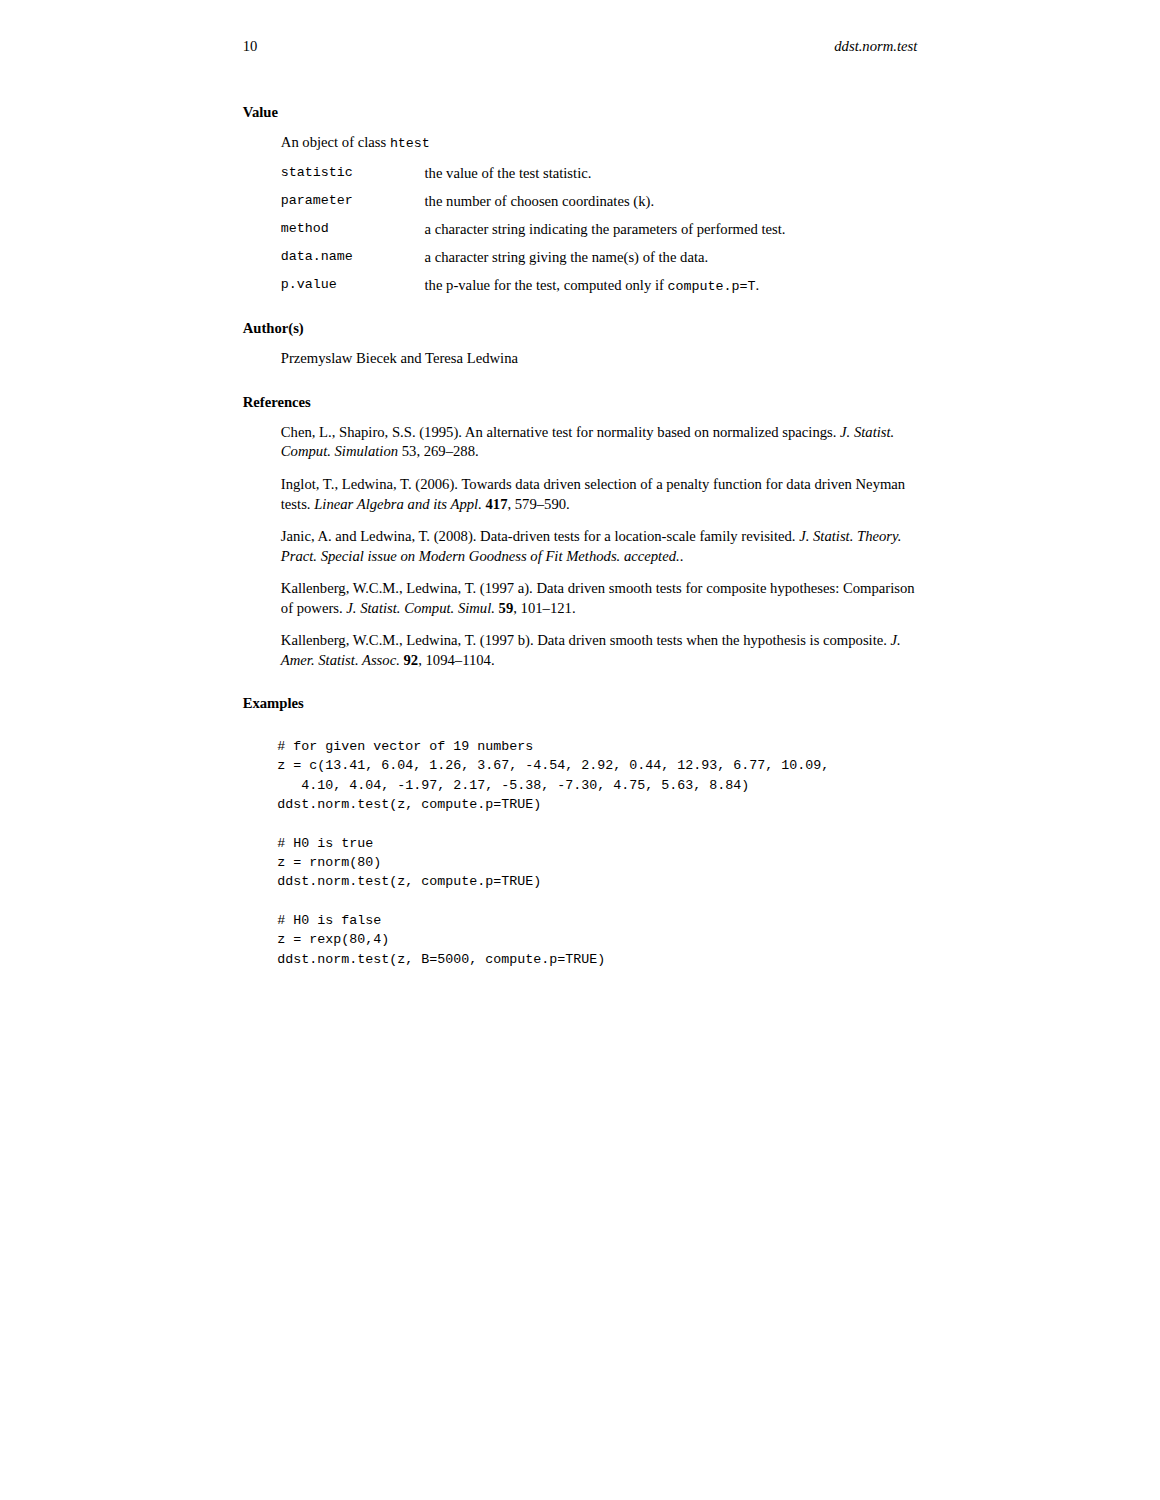10 ddst.norm.test
Value
An object of class htest
statistic
the value of the test statistic.
parameter
the number of choosen coordinates (k).
method
a character string indicating the parameters of performed test.
data.name
a character string giving the name(s) of the data.
p.value
the p-value for the test, computed only if compute.p=T.
Author(s)
Przemyslaw Biecek and Teresa Ledwina
References
Chen, L., Shapiro, S.S. (1995). An alternative test for normality based on normalized spacings. J. Statist. Comput. Simulation 53, 269–288.
Inglot, T., Ledwina, T. (2006). Towards data driven selection of a penalty function for data driven Neyman tests. Linear Algebra and its Appl. 417, 579–590.
Janic, A. and Ledwina, T. (2008). Data-driven tests for a location-scale family revisited. J. Statist. Theory. Pract. Special issue on Modern Goodness of Fit Methods. accepted..
Kallenberg, W.C.M., Ledwina, T. (1997 a). Data driven smooth tests for composite hypotheses: Comparison of powers. J. Statist. Comput. Simul. 59, 101–121.
Kallenberg, W.C.M., Ledwina, T. (1997 b). Data driven smooth tests when the hypothesis is composite. J. Amer. Statist. Assoc. 92, 1094–1104.
Examples
# for given vector of 19 numbers
z = c(13.41, 6.04, 1.26, 3.67, -4.54, 2.92, 0.44, 12.93, 6.77, 10.09,
   4.10, 4.04, -1.97, 2.17, -5.38, -7.30, 4.75, 5.63, 8.84)
ddst.norm.test(z, compute.p=TRUE)

# H0 is true
z = rnorm(80)
ddst.norm.test(z, compute.p=TRUE)

# H0 is false
z = rexp(80,4)
ddst.norm.test(z, B=5000, compute.p=TRUE)